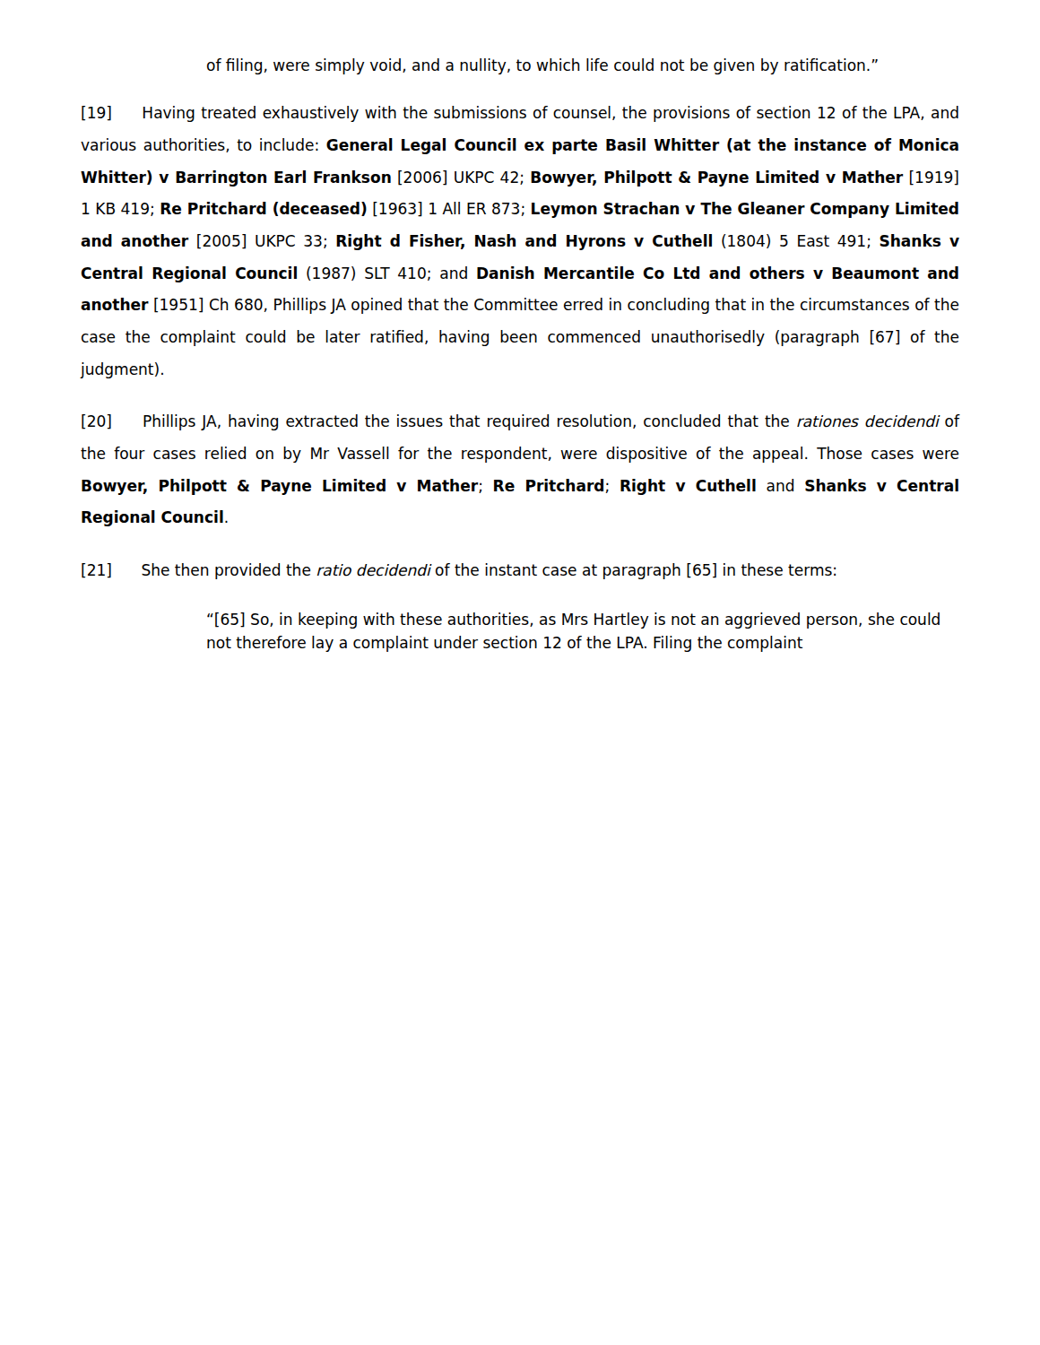of filing, were simply void, and a nullity, to which life could not be given by ratification.”
[19] Having treated exhaustively with the submissions of counsel, the provisions of section 12 of the LPA, and various authorities, to include: General Legal Council ex parte Basil Whitter (at the instance of Monica Whitter) v Barrington Earl Frankson [2006] UKPC 42; Bowyer, Philpott & Payne Limited v Mather [1919] 1 KB 419; Re Pritchard (deceased) [1963] 1 All ER 873; Leymon Strachan v The Gleaner Company Limited and another [2005] UKPC 33; Right d Fisher, Nash and Hyrons v Cuthell (1804) 5 East 491; Shanks v Central Regional Council (1987) SLT 410; and Danish Mercantile Co Ltd and others v Beaumont and another [1951] Ch 680, Phillips JA opined that the Committee erred in concluding that in the circumstances of the case the complaint could be later ratified, having been commenced unauthorisedly (paragraph [67] of the judgment).
[20] Phillips JA, having extracted the issues that required resolution, concluded that the rationes decidendi of the four cases relied on by Mr Vassell for the respondent, were dispositive of the appeal. Those cases were Bowyer, Philpott & Payne Limited v Mather; Re Pritchard; Right v Cuthell and Shanks v Central Regional Council.
[21] She then provided the ratio decidendi of the instant case at paragraph [65] in these terms:
“[65] So, in keeping with these authorities, as Mrs Hartley is not an aggrieved person, she could not therefore lay a complaint under section 12 of the LPA. Filing the complaint